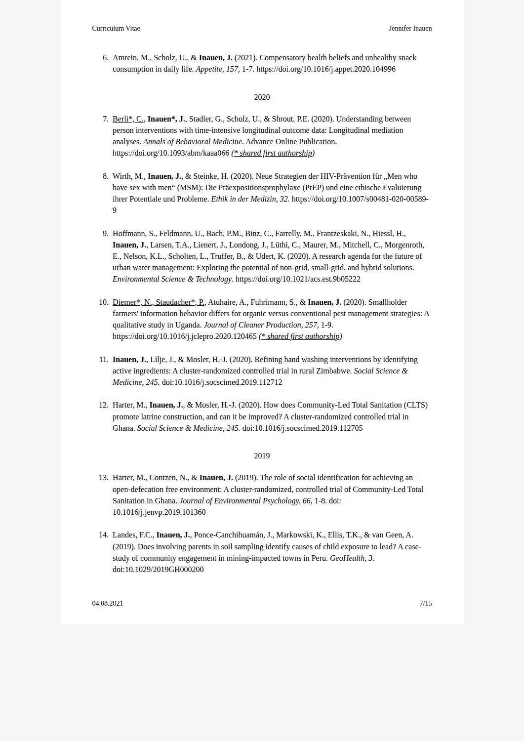Curriculum Vitae Jennifer Inauen
6. Amrein, M., Scholz, U., & Inauen, J. (2021). Compensatory health beliefs and unhealthy snack consumption in daily life. Appetite, 157, 1-7. https://doi.org/10.1016/j.appet.2020.104996
2020
7. Berli*, C., Inauen*, J., Stadler, G., Scholz, U., & Shrout, P.E. (2020). Understanding between person interventions with time-intensive longitudinal outcome data: Longitudinal mediation analyses. Annals of Behavioral Medicine. Advance Online Publication. https://doi.org/10.1093/abm/kaaa066 (* shared first authorship)
8. Wirth, M., Inauen, J., & Steinke, H. (2020). Neue Strategien der HIV-Prävention für „Men who have sex with men“ (MSM): Die Präexpositionsprophylaxe (PrEP) und eine ethische Evaluierung ihrer Potentiale und Probleme. Ethik in der Medizin, 32. https://doi.org/10.1007/s00481-020-00589-9
9. Hoffmann, S., Feldmann, U., Bach, P.M., Binz, C., Farrelly, M., Frantzeskaki, N., Hiessl, H., Inauen, J., Larsen, T.A., Lienert, J., Londong, J., Lüthi, C., Maurer, M., Mitchell, C., Morgenroth, E., Nelson, K.L., Scholten, L., Truffer, B., & Udert, K. (2020). A research agenda for the future of urban water management: Exploring the potential of non-grid, small-grid, and hybrid solutions. Environmental Science & Technology. https://doi.org/10.1021/acs.est.9b05222
10. Diemer*, N., Staudacher*, P., Atuhaire, A., Fuhrimann, S., & Inauen, J. (2020). Smallholder farmers' information behavior differs for organic versus conventional pest management strategies: A qualitative study in Uganda. Journal of Cleaner Production, 257, 1-9. https://doi.org/10.1016/j.jclepro.2020.120465 (* shared first authorship)
11. Inauen, J., Lilje, J., & Mosler, H.-J. (2020). Refining hand washing interventions by identifying active ingredients: A cluster-randomized controlled trial in rural Zimbabwe. Social Science & Medicine, 245. doi:10.1016/j.socscimed.2019.112712
12. Harter, M., Inauen, J., & Mosler, H.-J. (2020). How does Community-Led Total Sanitation (CLTS) promote latrine construction, and can it be improved? A cluster-randomized controlled trial in Ghana. Social Science & Medicine, 245. doi:10.1016/j.socscimed.2019.112705
2019
13. Harter, M., Contzen, N., & Inauen, J. (2019). The role of social identification for achieving an open-defecation free environment: A cluster-randomized, controlled trial of Community-Led Total Sanitation in Ghana. Journal of Environmental Psychology, 66, 1-8. doi: 10.1016/j.jenvp.2019.101360
14. Landes, F.C., Inauen, J., Ponce-Canchihuamán, J., Markowski, K., Ellis, T.K., & van Geen, A. (2019). Does involving parents in soil sampling identify causes of child exposure to lead? A case-study of community engagement in mining-impacted towns in Peru. GeoHealth, 3. doi:10.1029/2019GH000200
04.08.2021 7/15